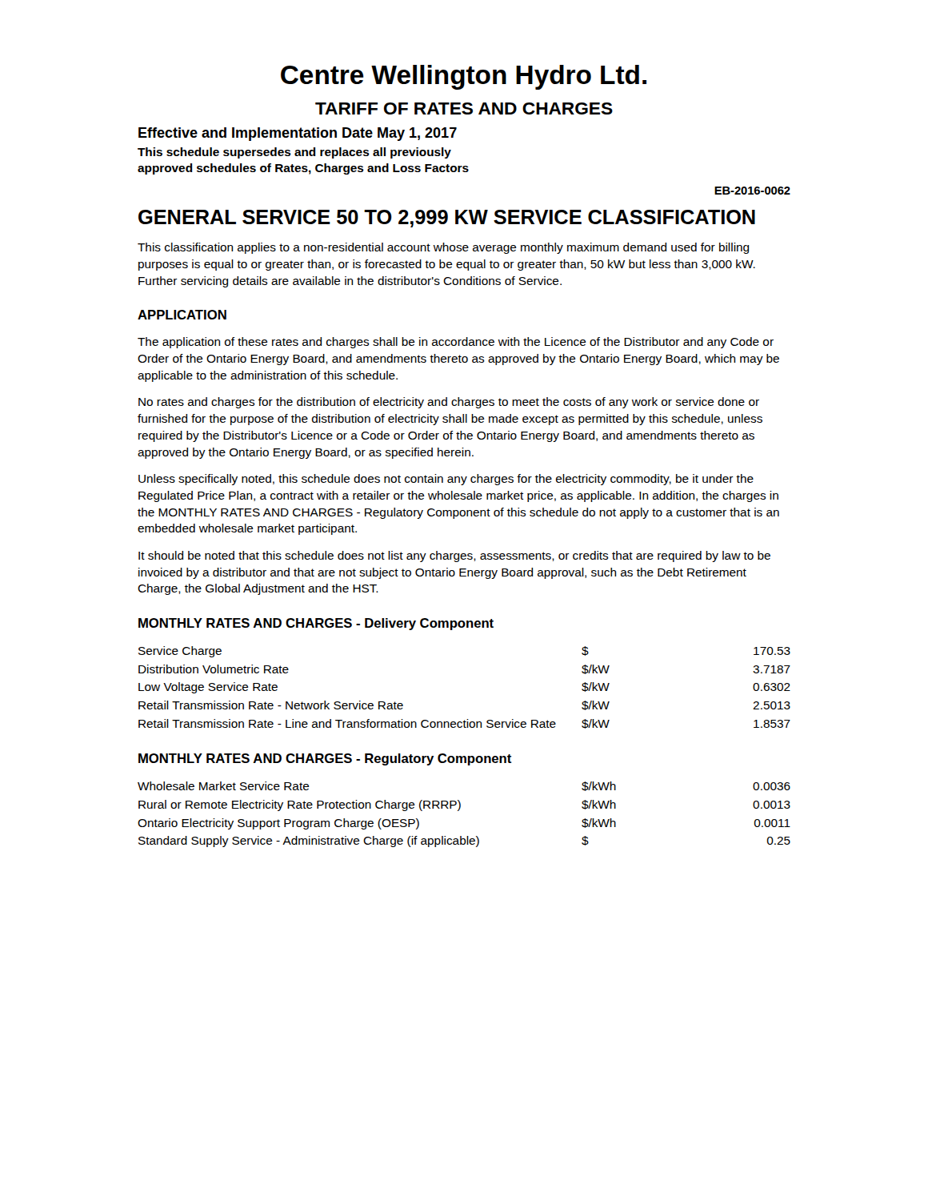Centre Wellington Hydro Ltd.
TARIFF OF RATES AND CHARGES
Effective and Implementation Date May 1, 2017
This schedule supersedes and replaces all previously
approved schedules of Rates, Charges and Loss Factors
EB-2016-0062
GENERAL SERVICE 50 TO 2,999 KW SERVICE CLASSIFICATION
This classification applies to a non-residential account whose average monthly maximum demand used for billing purposes is equal to or greater than, or is forecasted to be equal to or greater than, 50 kW but less than 3,000 kW. Further servicing details are available in the distributor's Conditions of Service.
APPLICATION
The application of these rates and charges shall be in accordance with the Licence of the Distributor and any Code or Order of the Ontario Energy Board, and amendments thereto as approved by the Ontario Energy Board, which may be applicable to the administration of this schedule.
No rates and charges for the distribution of electricity and charges to meet the costs of any work or service done or furnished for the purpose of the distribution of electricity shall be made except as permitted by this schedule, unless required by the Distributor's Licence or a Code or Order of the Ontario Energy Board, and amendments thereto as approved by the Ontario Energy Board, or as specified herein.
Unless specifically noted, this schedule does not contain any charges for the electricity commodity, be it under the Regulated Price Plan, a contract with a retailer or the wholesale market price, as applicable. In addition, the charges in the MONTHLY RATES AND CHARGES - Regulatory Component of this schedule do not apply to a customer that is an embedded wholesale market participant.
It should be noted that this schedule does not list any charges, assessments, or credits that are required by law to be invoiced by a distributor and that are not subject to Ontario Energy Board approval, such as the Debt Retirement Charge, the Global Adjustment and the HST.
MONTHLY RATES AND CHARGES - Delivery Component
| Service Charge | $ | 170.53 |
| Distribution Volumetric Rate | $/kW | 3.7187 |
| Low Voltage Service Rate | $/kW | 0.6302 |
| Retail Transmission Rate - Network Service Rate | $/kW | 2.5013 |
| Retail Transmission Rate - Line and Transformation Connection Service Rate | $/kW | 1.8537 |
MONTHLY RATES AND CHARGES - Regulatory Component
| Wholesale Market Service Rate | $/kWh | 0.0036 |
| Rural or Remote Electricity Rate Protection Charge (RRRP) | $/kWh | 0.0013 |
| Ontario Electricity Support Program Charge (OESP) | $/kWh | 0.0011 |
| Standard Supply Service - Administrative Charge (if applicable) | $ | 0.25 |